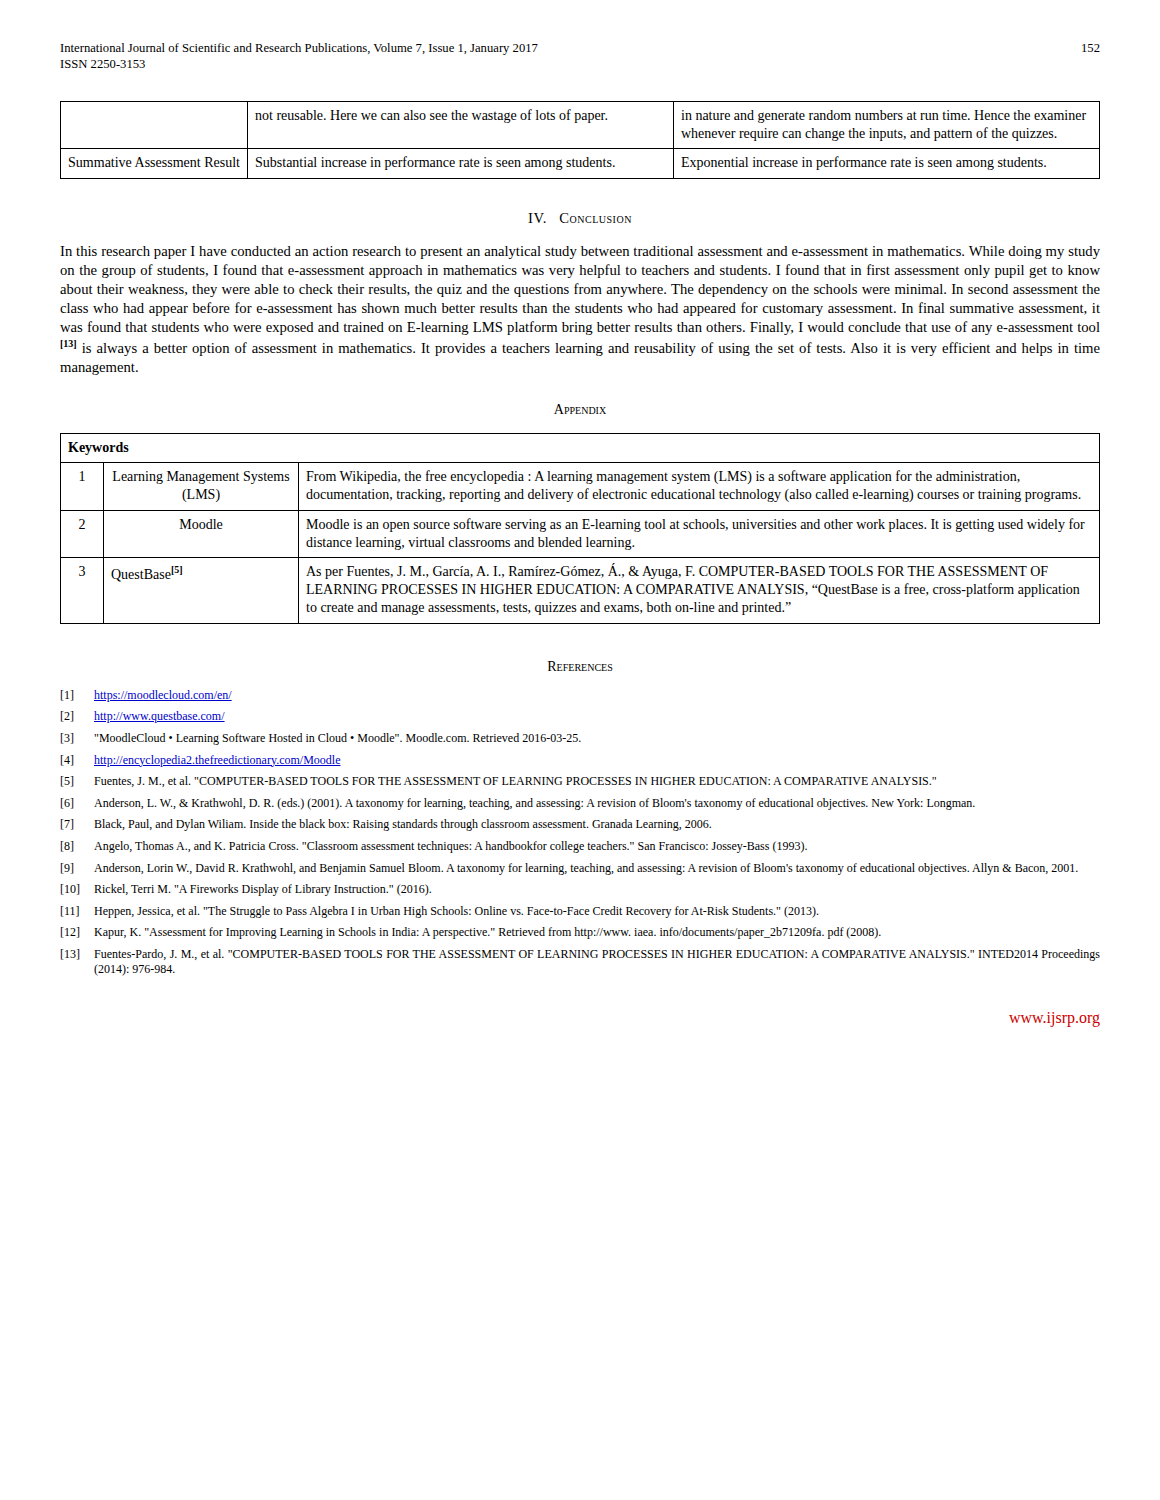International Journal of Scientific and Research Publications, Volume 7, Issue 1, January 2017
ISSN 2250-3153 152
| | not reusable. Here we can also see the wastage of lots of paper. | in nature and generate random numbers at run time. Hence the examiner whenever require can change the inputs, and pattern of the quizzes. |
| Summative Assessment Result | Substantial increase in performance rate is seen among students. | Exponential increase in performance rate is seen among students. |
IV. Conclusion
In this research paper I have conducted an action research to present an analytical study between traditional assessment and e-assessment in mathematics. While doing my study on the group of students, I found that e-assessment approach in mathematics was very helpful to teachers and students. I found that in first assessment only pupil get to know about their weakness, they were able to check their results, the quiz and the questions from anywhere. The dependency on the schools were minimal. In second assessment the class who had appear before for e-assessment has shown much better results than the students who had appeared for customary assessment. In final summative assessment, it was found that students who were exposed and trained on E-learning LMS platform bring better results than others. Finally, I would conclude that use of any e-assessment tool [13] is always a better option of assessment in mathematics. It provides a teachers learning and reusability of using the set of tests. Also it is very efficient and helps in time management.
Appendix
| Keywords |
| 1 | Learning Management Systems (LMS) | From Wikipedia, the free encyclopedia : A learning management system (LMS) is a software application for the administration, documentation, tracking, reporting and delivery of electronic educational technology (also called e-learning) courses or training programs. |
| 2 | Moodle | Moodle is an open source software serving as an E-learning tool at schools, universities and other work places. It is getting used widely for distance learning, virtual classrooms and blended learning. |
| 3 | QuestBase [5] | As per Fuentes, J. M., García, A. I., Ramírez-Gómez, Á., & Ayuga, F. COMPUTER-BASED TOOLS FOR THE ASSESSMENT OF LEARNING PROCESSES IN HIGHER EDUCATION: A COMPARATIVE ANALYSIS, “QuestBase is a free, cross-platform application to create and manage assessments, tests, quizzes and exams, both on-line and printed.” |
References
[1] https://moodlecloud.com/en/
[2] http://www.questbase.com/
[3]"MoodleCloud • Learning Software Hosted in Cloud • Moodle". Moodle.com. Retrieved 2016-03-25.
[4] http://encyclopedia2.thefreedictionary.com/Moodle
[5] Fuentes, J. M., et al. "COMPUTER-BASED TOOLS FOR THE ASSESSMENT OF LEARNING PROCESSES IN HIGHER EDUCATION: A COMPARATIVE ANALYSIS."
[6] Anderson, L. W., & Krathwohl, D. R. (eds.) (2001). A taxonomy for learning, teaching, and assessing: A revision of Bloom's taxonomy of educational objectives. New York: Longman.
[7] Black, Paul, and Dylan Wiliam. Inside the black box: Raising standards through classroom assessment. Granada Learning, 2006.
[8] Angelo, Thomas A., and K. Patricia Cross. "Classroom assessment techniques: A handbookfor college teachers." San Francisco: Jossey-Bass (1993).
[9] Anderson, Lorin W., David R. Krathwohl, and Benjamin Samuel Bloom. A taxonomy for learning, teaching, and assessing: A revision of Bloom's taxonomy of educational objectives. Allyn & Bacon, 2001.
[10] Rickel, Terri M. "A Fireworks Display of Library Instruction." (2016).
[11] Heppen, Jessica, et al. "The Struggle to Pass Algebra I in Urban High Schools: Online vs. Face-to-Face Credit Recovery for At-Risk Students." (2013).
[12] Kapur, K. "Assessment for Improving Learning in Schools in India: A perspective." Retrieved from http://www. iaea. info/documents/paper_2b71209fa. pdf (2008).
[13] Fuentes-Pardo, J. M., et al. "COMPUTER-BASED TOOLS FOR THE ASSESSMENT OF LEARNING PROCESSES IN HIGHER EDUCATION: A COMPARATIVE ANALYSIS." INTED2014 Proceedings (2014): 976-984.
www.ijsrp.org